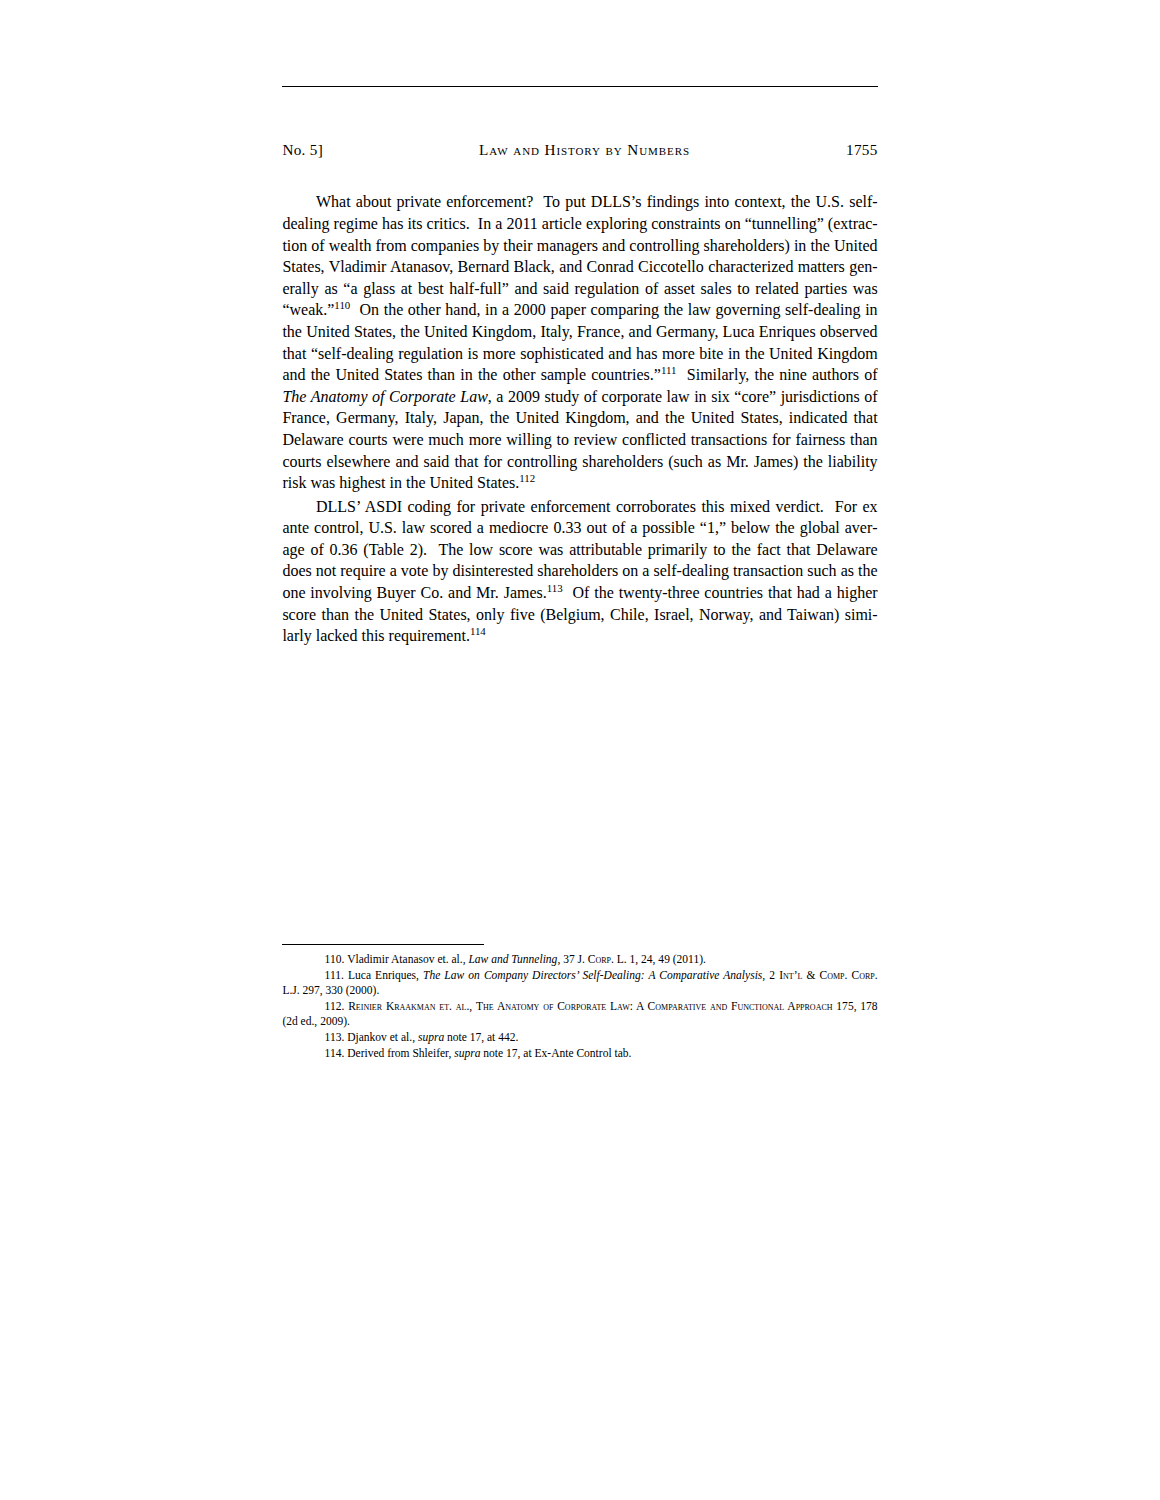No. 5] Law and History by Numbers 1755
What about private enforcement? To put DLLS’s findings into context, the U.S. self-dealing regime has its critics. In a 2011 article exploring constraints on “tunnelling” (extraction of wealth from companies by their managers and controlling shareholders) in the United States, Vladimir Atanasov, Bernard Black, and Conrad Ciccotello characterized matters generally as “a glass at best half-full” and said regulation of asset sales to related parties was “weak.”110 On the other hand, in a 2000 paper comparing the law governing self-dealing in the United States, the United Kingdom, Italy, France, and Germany, Luca Enriques observed that “self-dealing regulation is more sophisticated and has more bite in the United Kingdom and the United States than in the other sample countries.”111 Similarly, the nine authors of The Anatomy of Corporate Law, a 2009 study of corporate law in six “core” jurisdictions of France, Germany, Italy, Japan, the United Kingdom, and the United States, indicated that Delaware courts were much more willing to review conflicted transactions for fairness than courts elsewhere and said that for controlling shareholders (such as Mr. James) the liability risk was highest in the United States.112
DLLS’ ASDI coding for private enforcement corroborates this mixed verdict. For ex ante control, U.S. law scored a mediocre 0.33 out of a possible “1,” below the global average of 0.36 (Table 2). The low score was attributable primarily to the fact that Delaware does not require a vote by disinterested shareholders on a self-dealing transaction such as the one involving Buyer Co. and Mr. James.113 Of the twenty-three countries that had a higher score than the United States, only five (Belgium, Chile, Israel, Norway, and Taiwan) similarly lacked this requirement.114
110. Vladimir Atanasov et. al., Law and Tunneling, 37 J. Corp. L. 1, 24, 49 (2011).
111. Luca Enriques, The Law on Company Directors’ Self-Dealing: A Comparative Analysis, 2 Int’l & Comp. Corp. L.J. 297, 330 (2000).
112. Reinier Kraakman et. al., The Anatomy of Corporate Law: A Comparative and Functional Approach 175, 178 (2d ed., 2009).
113. Djankov et al., supra note 17, at 442.
114. Derived from Shleifer, supra note 17, at Ex-Ante Control tab.